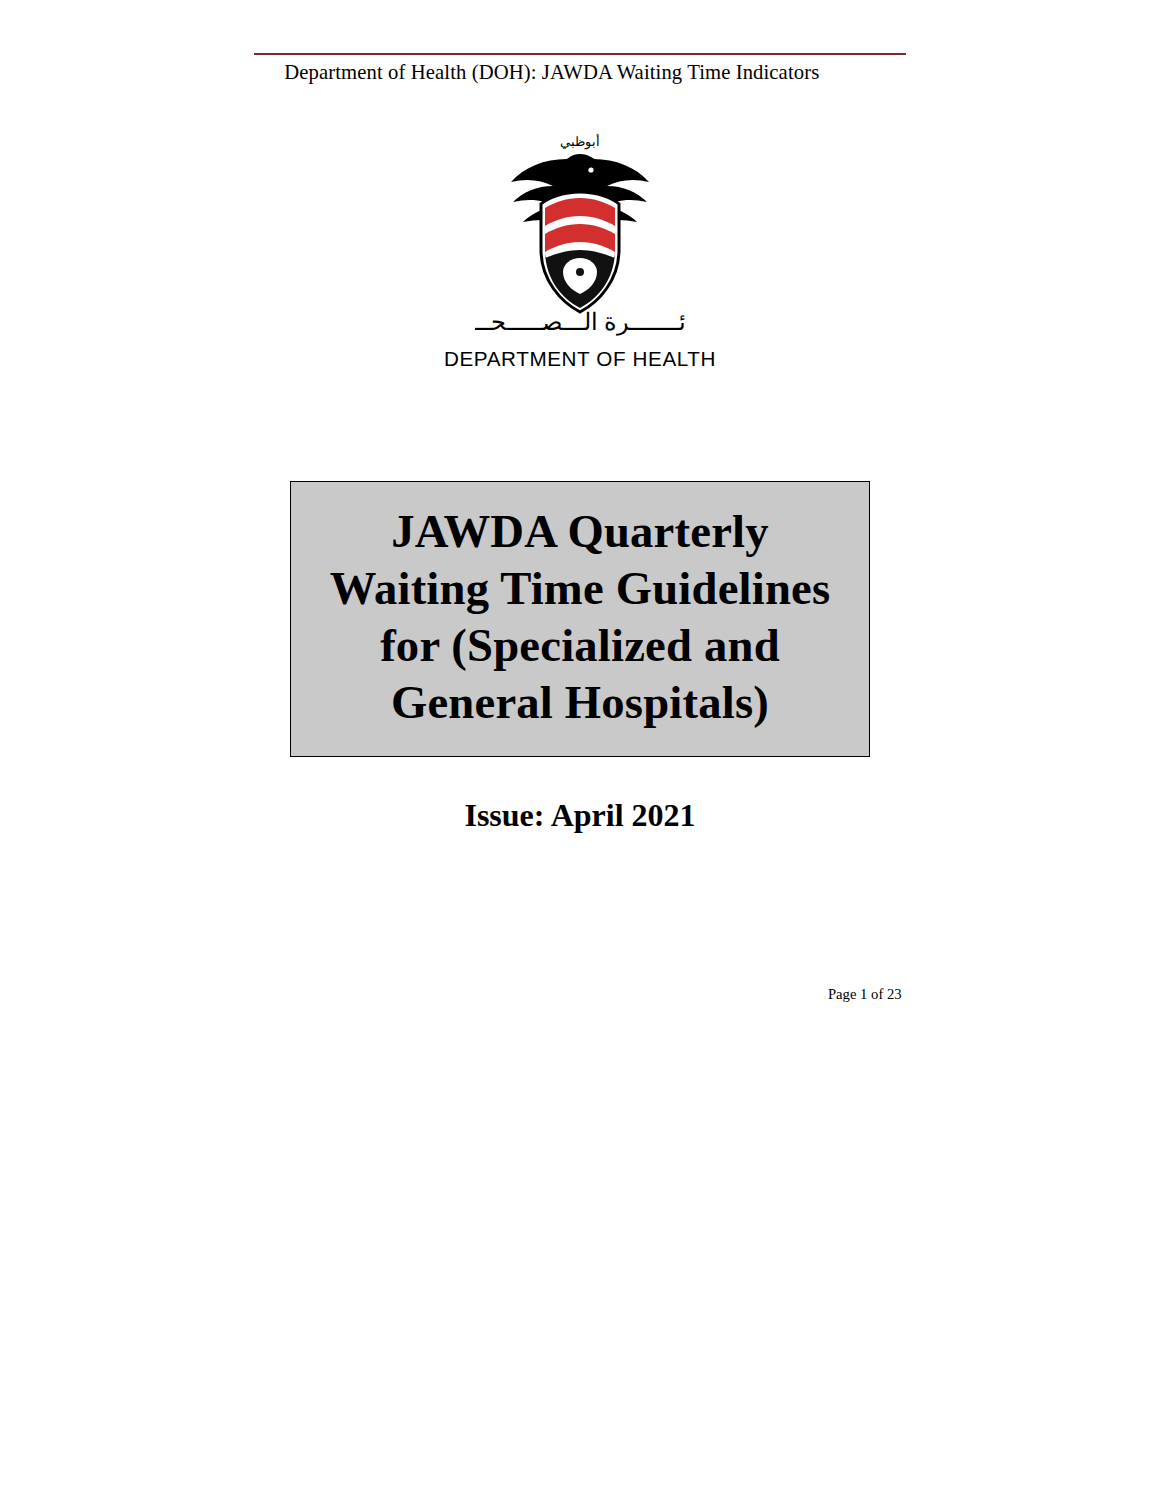Department of Health (DOH): JAWDA Waiting Time Indicators
أبوظبي دائـــــــرة الـــصـــــحـــة
DEPARTMENT OF HEALTH
JAWDA Quarterly Waiting Time Guidelines for (Specialized and General Hospitals)
Issue: April 2021
Page 1 of 23